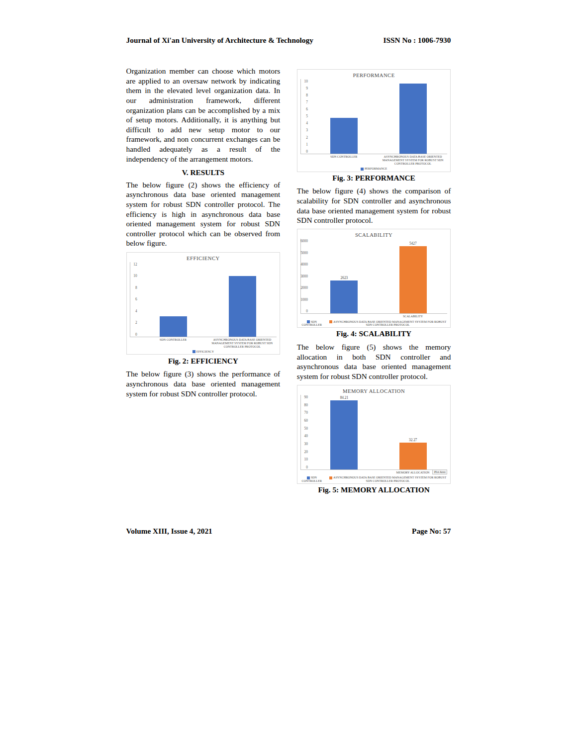Journal of Xi'an University of Architecture & Technology
ISSN No : 1006-7930
Organization member can choose which motors are applied to an oversaw network by indicating them in the elevated level organization data. In our administration framework, different organization plans can be accomplished by a mix of setup motors. Additionally, it is anything but difficult to add new setup motor to our framework, and non concurrent exchanges can be handled adequately as a result of the independency of the arrangement motors.
V. RESULTS
The below figure (2) shows the efficiency of asynchronous data base oriented management system for robust SDN controller protocol. The efficiency is high in asynchronous data base oriented management system for robust SDN controller protocol which can be observed from below figure.
EFFICIENCY
12 10 8 6 4 2 0
SDN CONTROLLER
ASYNCHRONOUS DATA BASE ORIENTED MANAGEMENT SYSTEM FOR ROBUST SDN CONTROLLER PROTOCOL
EFFICIENCY
Fig. 2: EFFICIENCY
The below figure (3) shows the performance of asynchronous data base oriented management system for robust SDN controller protocol.
PERFORMANCE
10 9 8 7 6 5 4 3 2 1 0
SDN CONTROLLER
ASYNCHRONOUS DATA BASE ORIENTED MANAGEMENT SYSTEM FOR ROBUST SDN CONTROLLER PROTOCOL
PERFORMANCE
Fig. 3: PERFORMANCE
The below figure (4) shows the comparison of scalability for SDN controller and asynchronous data base oriented management system for robust SDN controller protocol.
SCALABILITY
6000 5000 4000 3000 2000 1000 0
2623
5427
SCALABILITY
SDN CONTROLLER ASYNCHRONOUS DATA BASE ORIENTED MANAGEMENT SYSTEM FOR ROBUST SDN CONTROLLER PROTOCOL
Fig. 4: SCALABILITY
The below figure (5) shows the memory allocation in both SDN controller and asynchronous data base oriented management system for robust SDN controller protocol.
MEMORY ALLOCATION
90 80 70 60 50 40 30 20 10 0
84.21
32.27
Plot Area
MEMORY ALLOCATION
SDN CONTROLLER ASYNCHRONOUS DATA BASE ORIENTED MANAGEMENT SYSTEM FOR ROBUST SDN CONTROLLER PROTOCOL
Fig. 5: MEMORY ALLOCATION
Volume XIII, Issue 4, 2021
Page No: 57